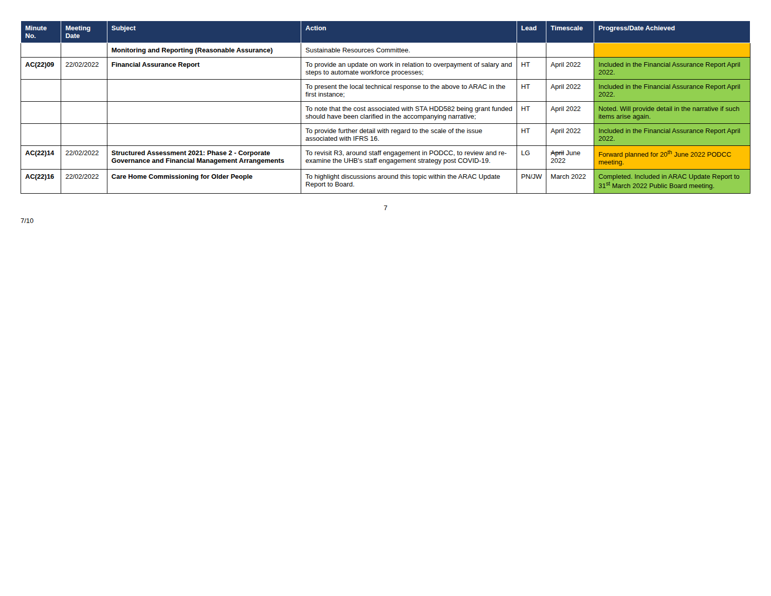| Minute No. | Meeting Date | Subject | Action | Lead | Timescale | Progress/Date Achieved |
| --- | --- | --- | --- | --- | --- | --- |
| | | Monitoring and Reporting (Reasonable Assurance) | Sustainable Resources Committee. | | | |
| AC(22)09 | 22/02/2022 | Financial Assurance Report | To provide an update on work in relation to overpayment of salary and steps to automate workforce processes; | HT | April 2022 | Included in the Financial Assurance Report April 2022. |
| | | | To present the local technical response to the above to ARAC in the first instance; | HT | April 2022 | Included in the Financial Assurance Report April 2022. |
| | | | To note that the cost associated with STA HDD582 being grant funded should have been clarified in the accompanying narrative; | HT | April 2022 | Noted. Will provide detail in the narrative if such items arise again. |
| | | | To provide further detail with regard to the scale of the issue associated with IFRS 16. | HT | April 2022 | Included in the Financial Assurance Report April 2022. |
| AC(22)14 | 22/02/2022 | Structured Assessment 2021: Phase 2 - Corporate Governance and Financial Management Arrangements | To revisit R3, around staff engagement in PODCC, to review and re-examine the UHB's staff engagement strategy post COVID-19. | LG | April June 2022 | Forward planned for 20 th June 2022 PODCC meeting. |
| AC(22)16 | 22/02/2022 | Care Home Commissioning for Older People | To highlight discussions around this topic within the ARAC Update Report to Board. | PN/JW | March 2022 | Completed. Included in ARAC Update Report to 31 st March 2022 Public Board meeting. |
7
7/10